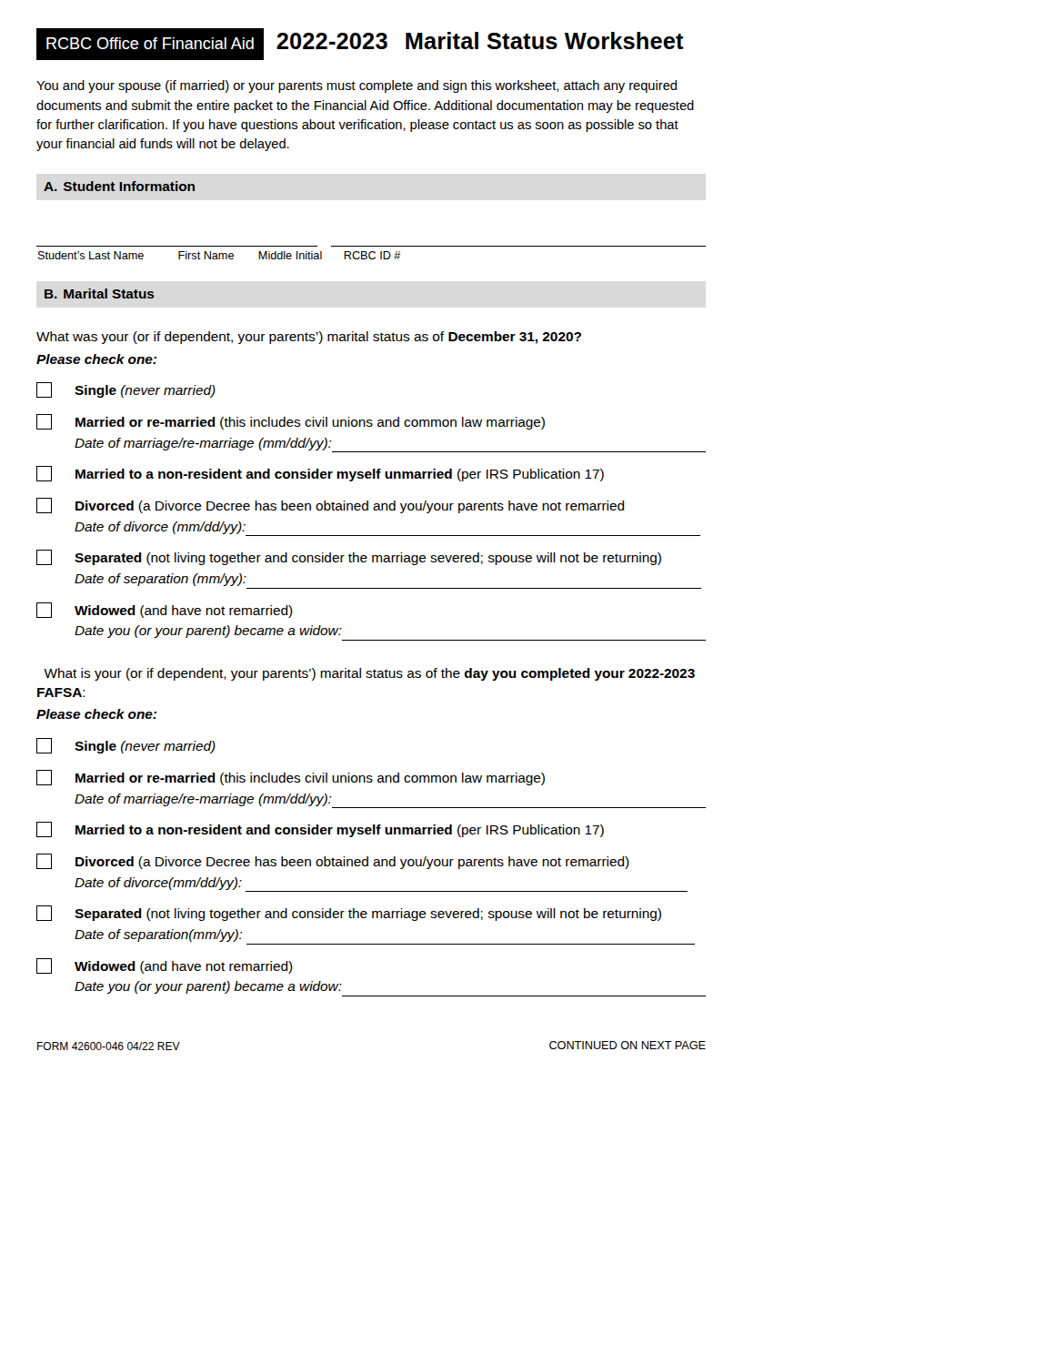RCBC Office of Financial Aid
2022-2023 Marital Status Worksheet
You and your spouse (if married) or your parents must complete and sign this worksheet, attach any required documents and submit the entire packet to the Financial Aid Office. Additional documentation may be requested for further clarification. If you have questions about verification, please contact us as soon as possible so that your financial aid funds will not be delayed.
A. Student Information
| Student’s Last Name | First Name | Middle Initial | RCBC ID # |
B. Marital Status
What was your (or if dependent, your parents’) marital status as of December 31, 2020?
Please check one:
Single (never married)
Married or re-married (this includes civil unions and common law marriage)
Date of marriage/re-marriage (mm/dd/yy):
Married to a non-resident and consider myself unmarried (per IRS Publication 17)
Divorced (a Divorce Decree has been obtained and you/your parents have not remarried
Date of divorce (mm/dd/yy):
Separated (not living together and consider the marriage severed; spouse will not be returning)
Date of separation (mm/yy):
Widowed (and have not remarried)
Date you (or your parent) became a widow:
What is your (or if dependent, your parents’) marital status as of the day you completed your 2022-2023 FAFSA:
Please check one:
Single (never married)
Married or re-married (this includes civil unions and common law marriage)
Date of marriage/re-marriage (mm/dd/yy):
Married to a non-resident and consider myself unmarried (per IRS Publication 17)
Divorced (a Divorce Decree has been obtained and you/your parents have not remarried)
Date of divorce(mm/dd/yy):
Separated (not living together and consider the marriage severed; spouse will not be returning)
Date of separation(mm/yy):
Widowed (and have not remarried)
Date you (or your parent) became a widow:
FORM 42600-046 04/22 REV
CONTINUED ON NEXT PAGE